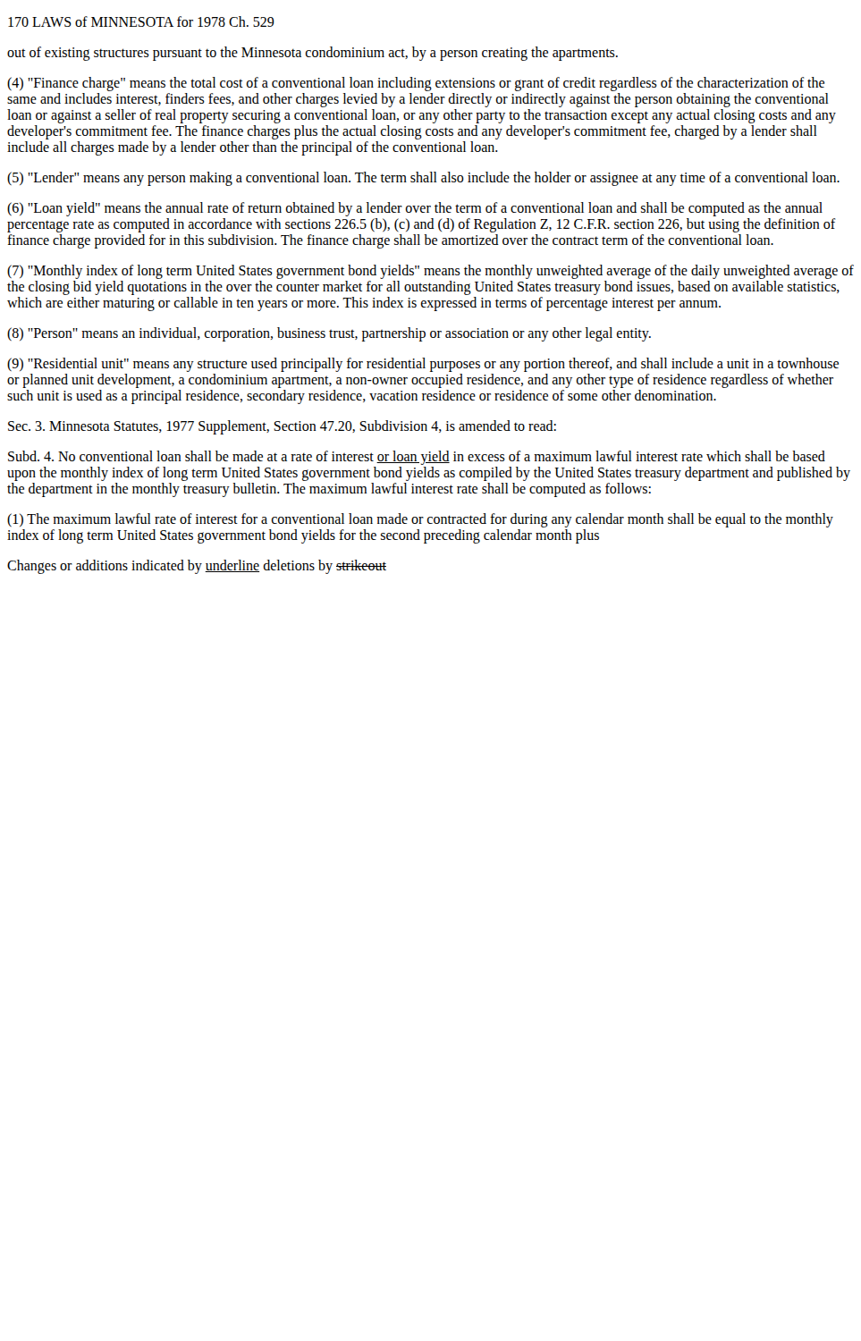170 LAWS of MINNESOTA for 1978 Ch. 529
out of existing structures pursuant to the Minnesota condominium act, by a person creating the apartments.
(4) "Finance charge" means the total cost of a conventional loan including extensions or grant of credit regardless of the characterization of the same and includes interest, finders fees, and other charges levied by a lender directly or indirectly against the person obtaining the conventional loan or against a seller of real property securing a conventional loan, or any other party to the transaction except any actual closing costs and any developer's commitment fee. The finance charges plus the actual closing costs and any developer's commitment fee, charged by a lender shall include all charges made by a lender other than the principal of the conventional loan.
(5) "Lender" means any person making a conventional loan. The term shall also include the holder or assignee at any time of a conventional loan.
(6) "Loan yield" means the annual rate of return obtained by a lender over the term of a conventional loan and shall be computed as the annual percentage rate as computed in accordance with sections 226.5 (b), (c) and (d) of Regulation Z, 12 C.F.R. section 226, but using the definition of finance charge provided for in this subdivision. The finance charge shall be amortized over the contract term of the conventional loan.
(7) "Monthly index of long term United States government bond yields" means the monthly unweighted average of the daily unweighted average of the closing bid yield quotations in the over the counter market for all outstanding United States treasury bond issues, based on available statistics, which are either maturing or callable in ten years or more. This index is expressed in terms of percentage interest per annum.
(8) "Person" means an individual, corporation, business trust, partnership or association or any other legal entity.
(9) "Residential unit" means any structure used principally for residential purposes or any portion thereof, and shall include a unit in a townhouse or planned unit development, a condominium apartment, a non-owner occupied residence, and any other type of residence regardless of whether such unit is used as a principal residence, secondary residence, vacation residence or residence of some other denomination.
Sec. 3. Minnesota Statutes, 1977 Supplement, Section 47.20, Subdivision 4, is amended to read:
Subd. 4. No conventional loan shall be made at a rate of interest or loan yield in excess of a maximum lawful interest rate which shall be based upon the monthly index of long term United States government bond yields as compiled by the United States treasury department and published by the department in the monthly treasury bulletin. The maximum lawful interest rate shall be computed as follows:
(1) The maximum lawful rate of interest for a conventional loan made or contracted for during any calendar month shall be equal to the monthly index of long term United States government bond yields for the second preceding calendar month plus
Changes or additions indicated by underline deletions by strikeout